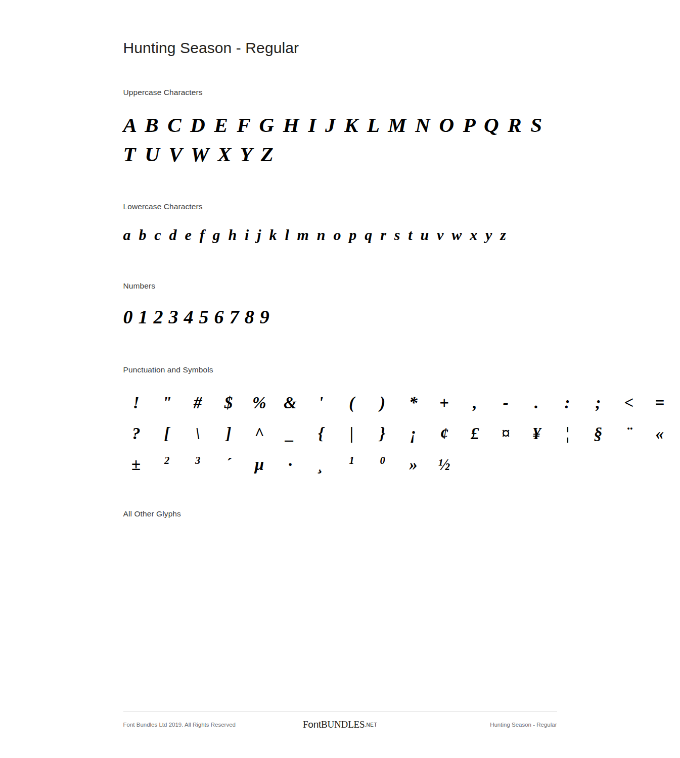Hunting Season - Regular
Uppercase Characters
A B C D E F G H I J K L M N O P Q R S T U V W X Y Z
Lowercase Characters
a b c d e f g h i j k l m n o p q r s t u v w x y z
Numbers
0 1 2 3 4 5 6 7 8 9
Punctuation and Symbols
! " # $ % & ' ( ) * + , - . : ; < = > ? [ \ ] ^ _ { | } ¡ ¢ £ ¤ ¥ ¦ § ¨ « ± 2 3 ´ µ · ¸ 1 0 » ½
All Other Glyphs
Font Bundles Ltd 2019. All Rights Reserved
FontBUNDLES.NET
Hunting Season - Regular